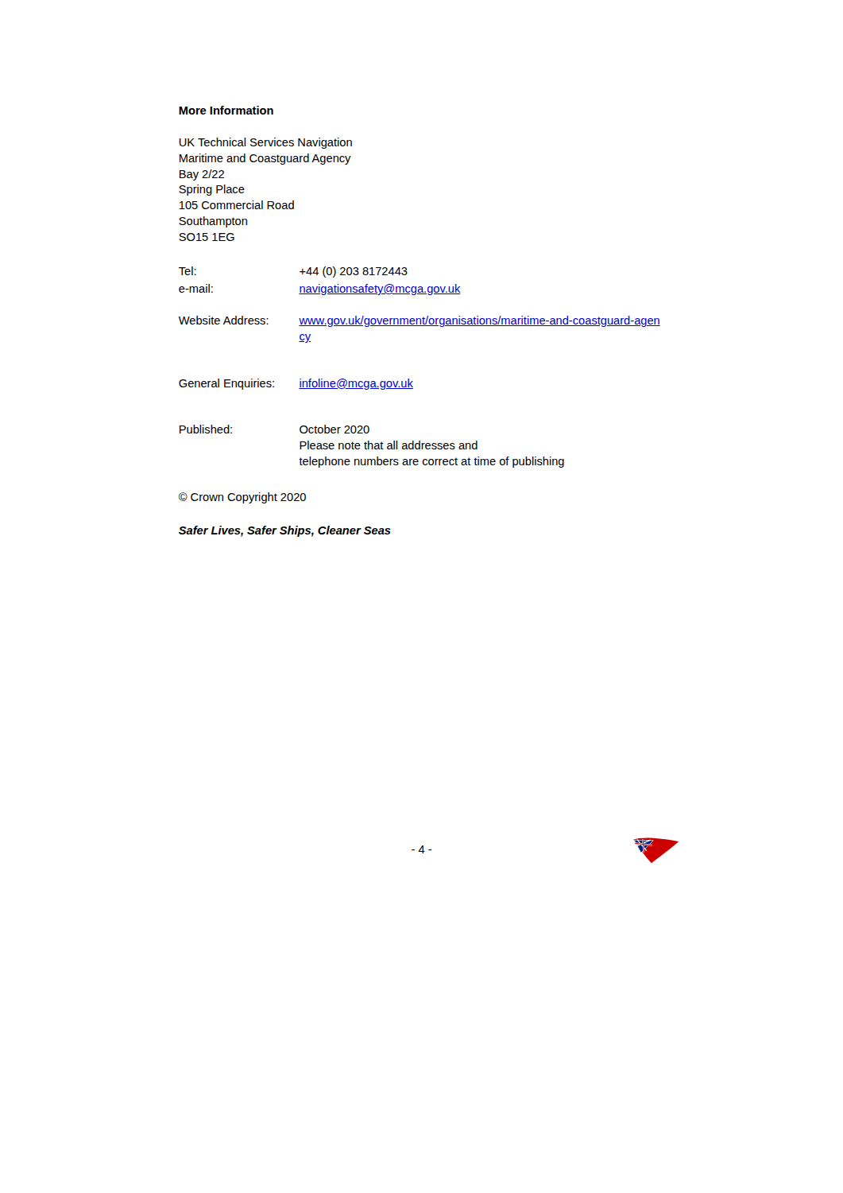More Information
UK Technical Services Navigation
Maritime and Coastguard Agency
Bay 2/22
Spring Place
105 Commercial Road
Southampton
SO15 1EG
| Tel: | +44 (0) 203 8172443 |
| e-mail: | navigationsafety@mcga.gov.uk |
| Website Address: | www.gov.uk/government/organisations/maritime-and-coastguard-agency |
| General Enquiries: | infoline@mcga.gov.uk |
| Published: | October 2020 Please note that all addresses and telephone numbers are correct at time of publishing |
© Crown Copyright 2020
Safer Lives, Safer Ships, Cleaner Seas
- 4 -